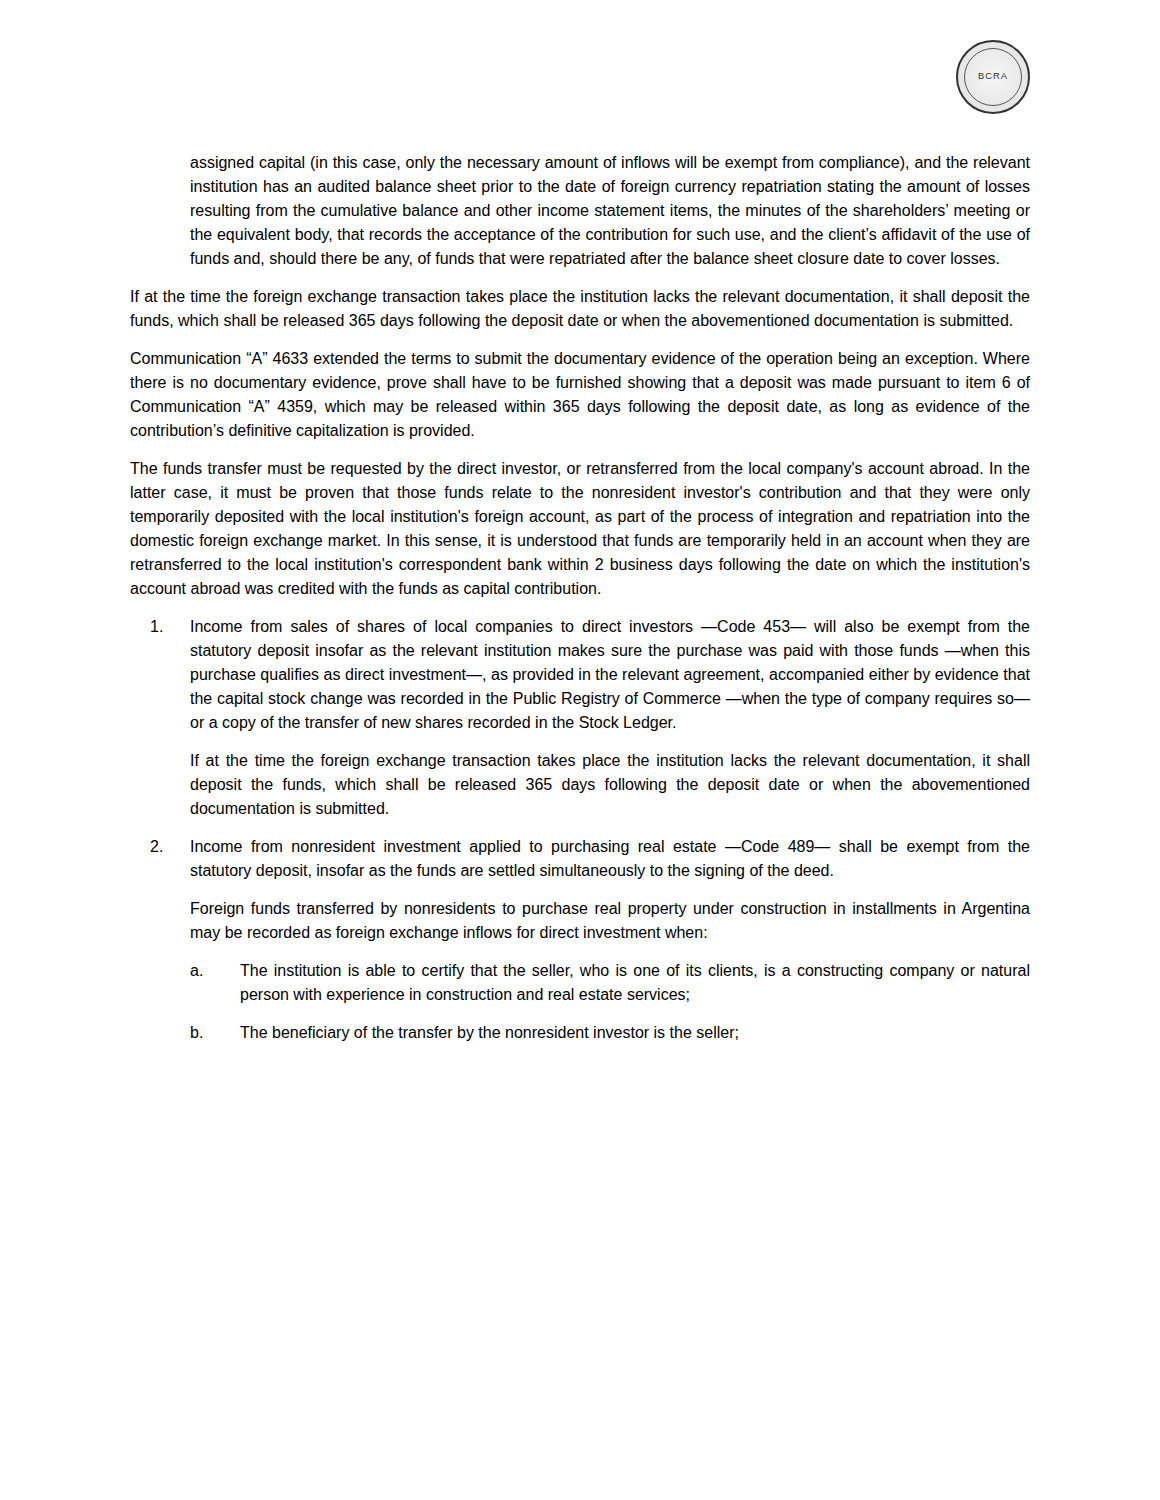assigned capital (in this case, only the necessary amount of inflows will be exempt from compliance), and the relevant institution has an audited balance sheet prior to the date of foreign currency repatriation stating the amount of losses resulting from the cumulative balance and other income statement items, the minutes of the shareholders’ meeting or the equivalent body, that records the acceptance of the contribution for such use, and the client’s affidavit of the use of funds and, should there be any, of funds that were repatriated after the balance sheet closure date to cover losses.
If at the time the foreign exchange transaction takes place the institution lacks the relevant documentation, it shall deposit the funds, which shall be released 365 days following the deposit date or when the abovementioned documentation is submitted.
Communication “A” 4633 extended the terms to submit the documentary evidence of the operation being an exception. Where there is no documentary evidence, prove shall have to be furnished showing that a deposit was made pursuant to item 6 of Communication “A” 4359, which may be released within 365 days following the deposit date, as long as evidence of the contribution’s definitive capitalization is provided.
The funds transfer must be requested by the direct investor, or retransferred from the local company's account abroad. In the latter case, it must be proven that those funds relate to the nonresident investor's contribution and that they were only temporarily deposited with the local institution's foreign account, as part of the process of integration and repatriation into the domestic foreign exchange market. In this sense, it is understood that funds are temporarily held in an account when they are retransferred to the local institution's correspondent bank within 2 business days following the date on which the institution's account abroad was credited with the funds as capital contribution.
Income from sales of shares of local companies to direct investors —Code 453— will also be exempt from the statutory deposit insofar as the relevant institution makes sure the purchase was paid with those funds —when this purchase qualifies as direct investment—, as provided in the relevant agreement, accompanied either by evidence that the capital stock change was recorded in the Public Registry of Commerce —when the type of company requires so— or a copy of the transfer of new shares recorded in the Stock Ledger.
If at the time the foreign exchange transaction takes place the institution lacks the relevant documentation, it shall deposit the funds, which shall be released 365 days following the deposit date or when the abovementioned documentation is submitted.
Income from nonresident investment applied to purchasing real estate —Code 489— shall be exempt from the statutory deposit, insofar as the funds are settled simultaneously to the signing of the deed.
Foreign funds transferred by nonresidents to purchase real property under construction in installments in Argentina may be recorded as foreign exchange inflows for direct investment when:
The institution is able to certify that the seller, who is one of its clients, is a constructing company or natural person with experience in construction and real estate services;
The beneficiary of the transfer by the nonresident investor is the seller;